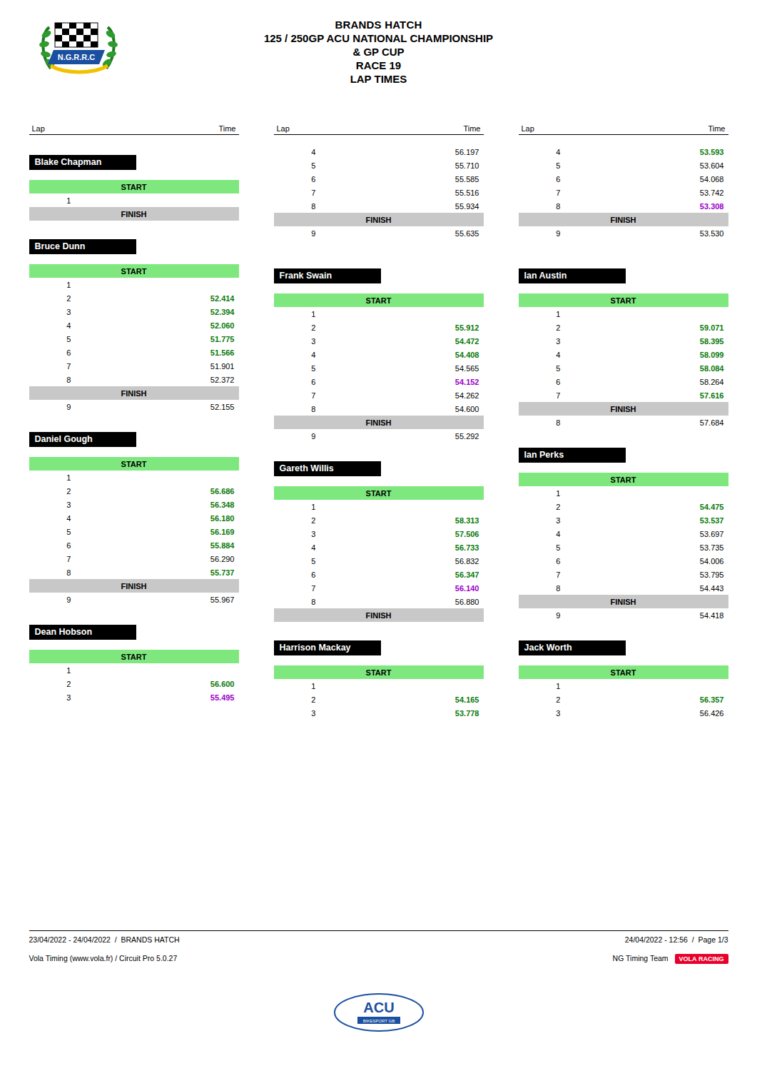N.G.R.R.C
BRANDS HATCH
125 / 250GP ACU NATIONAL CHAMPIONSHIP
& GP CUP
RACE 19
LAP TIMES
Lap Time
Blake Chapman
| START |
| 1 | |
| FINISH |
Bruce Dunn
| START |
| 1 | |
| 2 | 52.414 |
| 3 | 52.394 |
| 4 | 52.060 |
| 5 | 51.775 |
| 6 | 51.566 |
| 7 | 51.901 |
| 8 | 52.372 |
| FINISH |
| 9 | 52.155 |
Daniel Gough
| START |
| 1 | |
| 2 | 56.686 |
| 3 | 56.348 |
| 4 | 56.180 |
| 5 | 56.169 |
| 6 | 55.884 |
| 7 | 56.290 |
| 8 | 55.737 |
| FINISH |
| 9 | 55.967 |
Dean Hobson
| START |
| 1 | |
| 2 | 56.600 |
| 3 | 55.495 |
Lap Time
| 4 | 56.197 |
| 5 | 55.710 |
| 6 | 55.585 |
| 7 | 55.516 |
| 8 | 55.934 |
| FINISH |
| 9 | 55.635 |
Frank Swain
| START |
| 1 | |
| 2 | 55.912 |
| 3 | 54.472 |
| 4 | 54.408 |
| 5 | 54.565 |
| 6 | 54.152 |
| 7 | 54.262 |
| 8 | 54.600 |
| FINISH |
| 9 | 55.292 |
Gareth Willis
| START |
| 1 | |
| 2 | 58.313 |
| 3 | 57.506 |
| 4 | 56.733 |
| 5 | 56.832 |
| 6 | 56.347 |
| 7 | 56.140 |
| 8 | 56.880 |
| FINISH |
Harrison Mackay
| START |
| 1 | |
| 2 | 54.165 |
| 3 | 53.778 |
Lap Time
| 4 | 53.593 |
| 5 | 53.604 |
| 6 | 54.068 |
| 7 | 53.742 |
| 8 | 53.308 |
| FINISH |
| 9 | 53.530 |
Ian Austin
| START |
| 1 | |
| 2 | 59.071 |
| 3 | 58.395 |
| 4 | 58.099 |
| 5 | 58.084 |
| 6 | 58.264 |
| 7 | 57.616 |
| FINISH |
| 8 | 57.684 |
Ian Perks
| START |
| 1 | |
| 2 | 54.475 |
| 3 | 53.537 |
| 4 | 53.697 |
| 5 | 53.735 |
| 6 | 54.006 |
| 7 | 53.795 |
| 8 | 54.443 |
| FINISH |
| 9 | 54.418 |
Jack Worth
| START |
| 1 | |
| 2 | 56.357 |
| 3 | 56.426 |
23/04/2022 - 24/04/2022 / BRANDS HATCH 24/04/2022 - 12:56 / Page 1/3
Vola Timing (www.vola.fr) / Circuit Pro 5.0.27 NG Timing Team VOLA RACING
ACU BIKESPORT GB